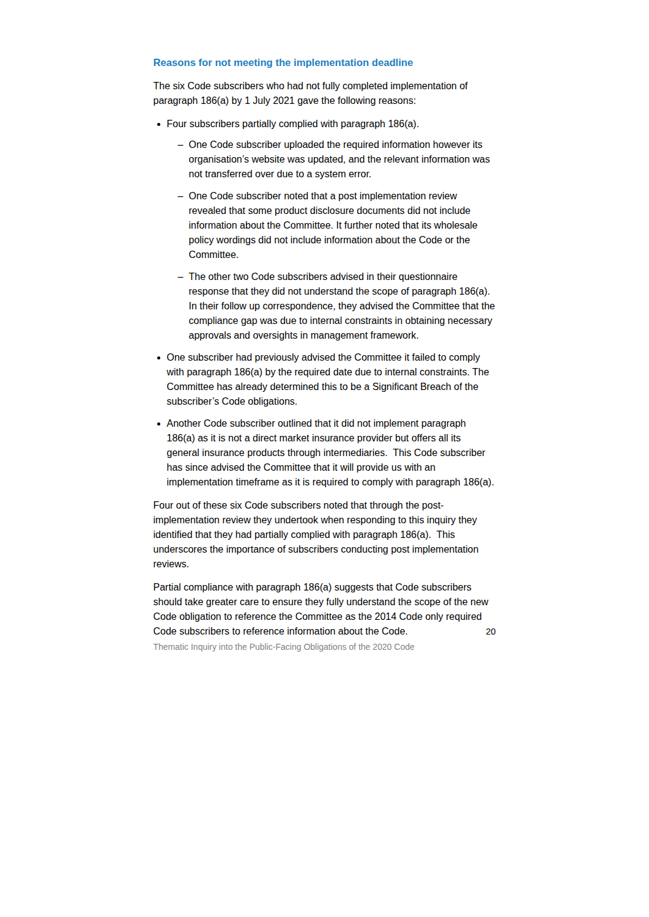Reasons for not meeting the implementation deadline
The six Code subscribers who had not fully completed implementation of paragraph 186(a) by 1 July 2021 gave the following reasons:
Four subscribers partially complied with paragraph 186(a).
One Code subscriber uploaded the required information however its organisation’s website was updated, and the relevant information was not transferred over due to a system error.
One Code subscriber noted that a post implementation review revealed that some product disclosure documents did not include information about the Committee. It further noted that its wholesale policy wordings did not include information about the Code or the Committee.
The other two Code subscribers advised in their questionnaire response that they did not understand the scope of paragraph 186(a). In their follow up correspondence, they advised the Committee that the compliance gap was due to internal constraints in obtaining necessary approvals and oversights in management framework.
One subscriber had previously advised the Committee it failed to comply with paragraph 186(a) by the required date due to internal constraints. The Committee has already determined this to be a Significant Breach of the subscriber’s Code obligations.
Another Code subscriber outlined that it did not implement paragraph 186(a) as it is not a direct market insurance provider but offers all its general insurance products through intermediaries. This Code subscriber has since advised the Committee that it will provide us with an implementation timeframe as it is required to comply with paragraph 186(a).
Four out of these six Code subscribers noted that through the post-implementation review they undertook when responding to this inquiry they identified that they had partially complied with paragraph 186(a). This underscores the importance of subscribers conducting post implementation reviews.
Partial compliance with paragraph 186(a) suggests that Code subscribers should take greater care to ensure they fully understand the scope of the new Code obligation to reference the Committee as the 2014 Code only required Code subscribers to reference information about the Code.
20
Thematic Inquiry into the Public-Facing Obligations of the 2020 Code